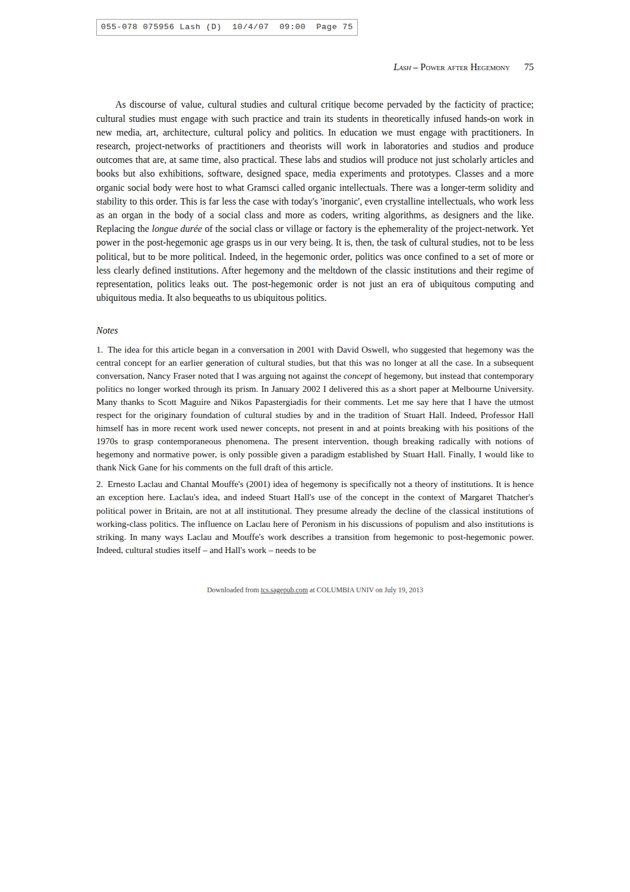055-078 075956 Lash (D) 10/4/07 09:00 Page 75
Lash – Power after Hegemony75
As discourse of value, cultural studies and cultural critique become pervaded by the facticity of practice; cultural studies must engage with such practice and train its students in theoretically infused hands-on work in new media, art, architecture, cultural policy and politics. In education we must engage with practitioners. In research, project-networks of practitioners and theorists will work in laboratories and studios and produce outcomes that are, at same time, also practical. These labs and studios will produce not just scholarly articles and books but also exhibitions, software, designed space, media experiments and prototypes. Classes and a more organic social body were host to what Gramsci called organic intellectuals. There was a longer-term solidity and stability to this order. This is far less the case with today's 'inorganic', even crystalline intellectuals, who work less as an organ in the body of a social class and more as coders, writing algorithms, as designers and the like. Replacing the longue durée of the social class or village or factory is the ephemerality of the project-network. Yet power in the post-hegemonic age grasps us in our very being. It is, then, the task of cultural studies, not to be less political, but to be more political. Indeed, in the hegemonic order, politics was once confined to a set of more or less clearly defined institutions. After hegemony and the meltdown of the classic institutions and their regime of representation, politics leaks out. The post-hegemonic order is not just an era of ubiquitous computing and ubiquitous media. It also bequeaths to us ubiquitous politics.
Notes
1. The idea for this article began in a conversation in 2001 with David Oswell, who suggested that hegemony was the central concept for an earlier generation of cultural studies, but that this was no longer at all the case. In a subsequent conversation, Nancy Fraser noted that I was arguing not against the concept of hegemony, but instead that contemporary politics no longer worked through its prism. In January 2002 I delivered this as a short paper at Melbourne University. Many thanks to Scott Maguire and Nikos Papastergiadis for their comments. Let me say here that I have the utmost respect for the originary foundation of cultural studies by and in the tradition of Stuart Hall. Indeed, Professor Hall himself has in more recent work used newer concepts, not present in and at points breaking with his positions of the 1970s to grasp contemporaneous phenomena. The present intervention, though breaking radically with notions of hegemony and normative power, is only possible given a paradigm established by Stuart Hall. Finally, I would like to thank Nick Gane for his comments on the full draft of this article.
2. Ernesto Laclau and Chantal Mouffe's (2001) idea of hegemony is specifically not a theory of institutions. It is hence an exception here. Laclau's idea, and indeed Stuart Hall's use of the concept in the context of Margaret Thatcher's political power in Britain, are not at all institutional. They presume already the decline of the classical institutions of working-class politics. The influence on Laclau here of Peronism in his discussions of populism and also institutions is striking. In many ways Laclau and Mouffe's work describes a transition from hegemonic to post-hegemonic power. Indeed, cultural studies itself – and Hall's work – needs to be
Downloaded from tcs.sagepub.com at COLUMBIA UNIV on July 19, 2013